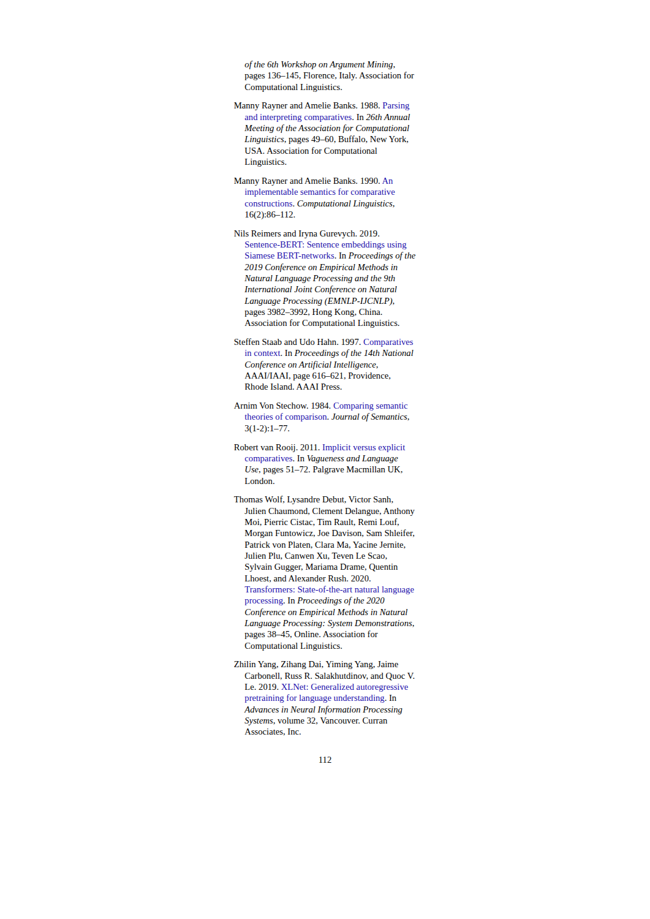of the 6th Workshop on Argument Mining, pages 136–145, Florence, Italy. Association for Computational Linguistics.
Manny Rayner and Amelie Banks. 1988. Parsing and interpreting comparatives. In 26th Annual Meeting of the Association for Computational Linguistics, pages 49–60, Buffalo, New York, USA. Association for Computational Linguistics.
Manny Rayner and Amelie Banks. 1990. An implementable semantics for comparative constructions. Computational Linguistics, 16(2):86–112.
Nils Reimers and Iryna Gurevych. 2019. Sentence-BERT: Sentence embeddings using Siamese BERT-networks. In Proceedings of the 2019 Conference on Empirical Methods in Natural Language Processing and the 9th International Joint Conference on Natural Language Processing (EMNLP-IJCNLP), pages 3982–3992, Hong Kong, China. Association for Computational Linguistics.
Steffen Staab and Udo Hahn. 1997. Comparatives in context. In Proceedings of the 14th National Conference on Artificial Intelligence, AAAI/IAAI, page 616–621, Providence, Rhode Island. AAAI Press.
Arnim Von Stechow. 1984. Comparing semantic theories of comparison. Journal of Semantics, 3(1-2):1–77.
Robert van Rooij. 2011. Implicit versus explicit comparatives. In Vagueness and Language Use, pages 51–72. Palgrave Macmillan UK, London.
Thomas Wolf, Lysandre Debut, Victor Sanh, Julien Chaumond, Clement Delangue, Anthony Moi, Pierric Cistac, Tim Rault, Remi Louf, Morgan Funtowicz, Joe Davison, Sam Shleifer, Patrick von Platen, Clara Ma, Yacine Jernite, Julien Plu, Canwen Xu, Teven Le Scao, Sylvain Gugger, Mariama Drame, Quentin Lhoest, and Alexander Rush. 2020. Transformers: State-of-the-art natural language processing. In Proceedings of the 2020 Conference on Empirical Methods in Natural Language Processing: System Demonstrations, pages 38–45, Online. Association for Computational Linguistics.
Zhilin Yang, Zihang Dai, Yiming Yang, Jaime Carbonell, Russ R. Salakhutdinov, and Quoc V. Le. 2019. XLNet: Generalized autoregressive pretraining for language understanding. In Advances in Neural Information Processing Systems, volume 32, Vancouver. Curran Associates, Inc.
112